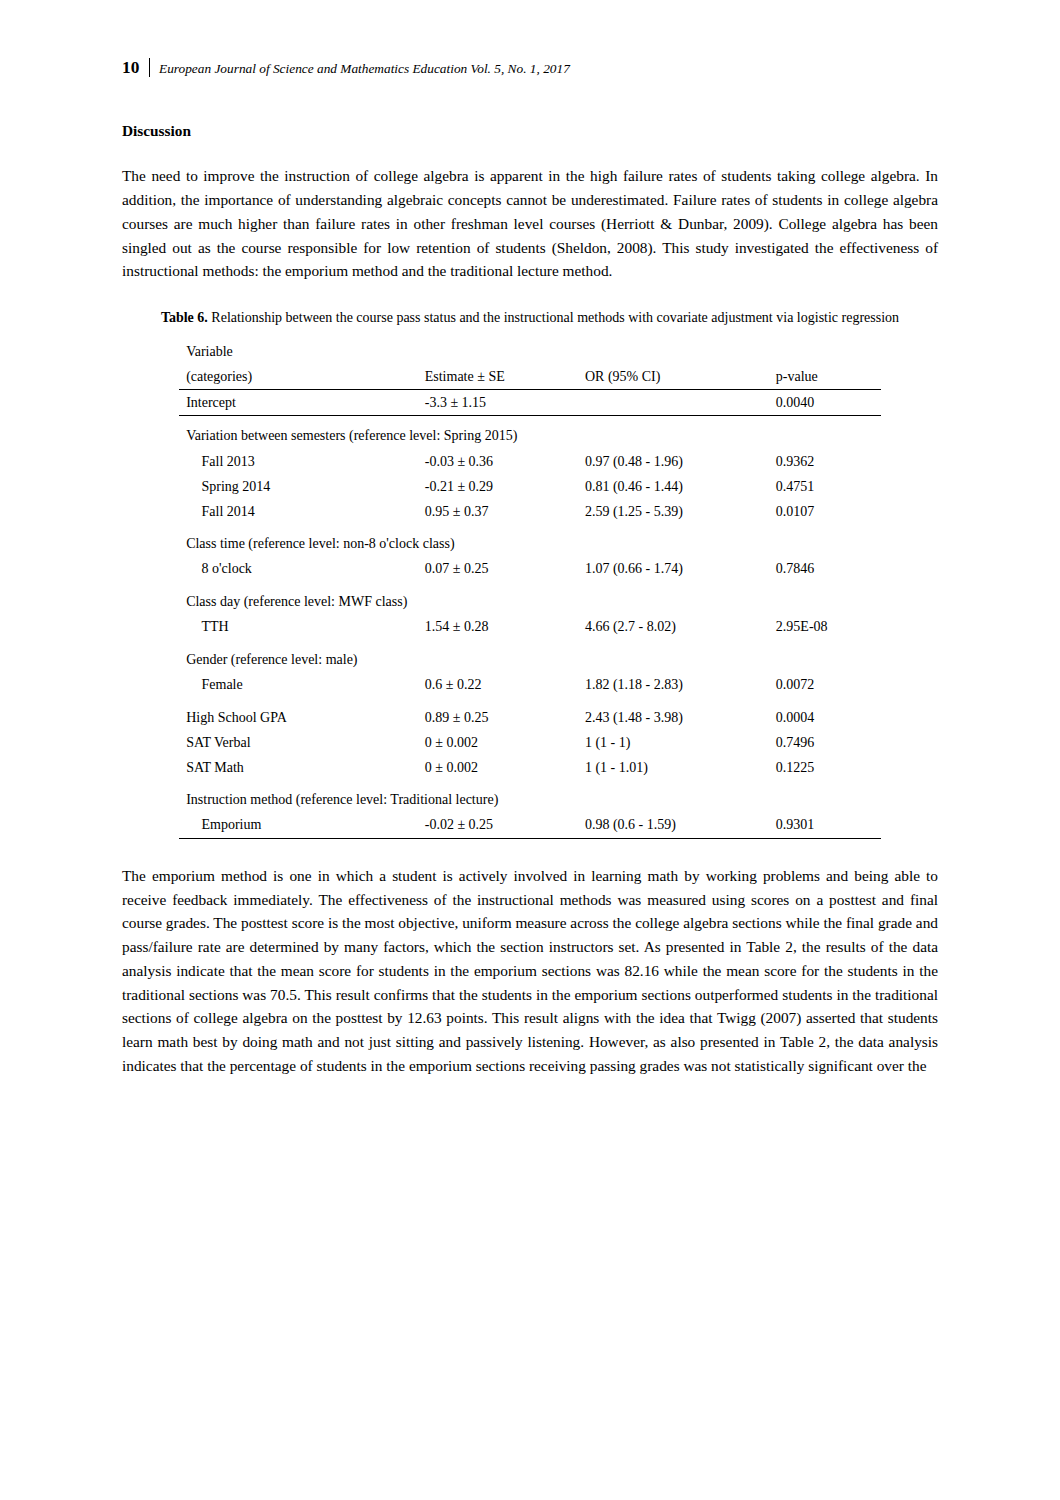10 European Journal of Science and Mathematics Education Vol. 5, No. 1, 2017
Discussion
The need to improve the instruction of college algebra is apparent in the high failure rates of students taking college algebra. In addition, the importance of understanding algebraic concepts cannot be underestimated. Failure rates of students in college algebra courses are much higher than failure rates in other freshman level courses (Herriott & Dunbar, 2009). College algebra has been singled out as the course responsible for low retention of students (Sheldon, 2008). This study investigated the effectiveness of instructional methods: the emporium method and the traditional lecture method.
Table 6. Relationship between the course pass status and the instructional methods with covariate adjustment via logistic regression
| Variable | | | |
| (categories) | Estimate ± SE | OR (95% CI) | p-value |
| Intercept | -3.3 ± 1.15 | | 0.0040 |
| Variation between semesters (reference level: Spring 2015) |
| Fall 2013 | -0.03 ± 0.36 | 0.97 (0.48 - 1.96) | 0.9362 |
| Spring 2014 | -0.21 ± 0.29 | 0.81 (0.46 - 1.44) | 0.4751 |
| Fall 2014 | 0.95 ± 0.37 | 2.59 (1.25 - 5.39) | 0.0107 |
| Class time (reference level: non-8 o'clock class) |
| 8 o'clock | 0.07 ± 0.25 | 1.07 (0.66 - 1.74) | 0.7846 |
| Class day (reference level: MWF class) |
| TTH | 1.54 ± 0.28 | 4.66 (2.7 - 8.02) | 2.95E-08 |
| Gender (reference level: male) |
| Female | 0.6 ± 0.22 | 1.82 (1.18 - 2.83) | 0.0072 |
| High School GPA | 0.89 ± 0.25 | 2.43 (1.48 - 3.98) | 0.0004 |
| SAT Verbal | 0 ± 0.002 | 1 (1 - 1) | 0.7496 |
| SAT Math | 0 ± 0.002 | 1 (1 - 1.01) | 0.1225 |
| Instruction method (reference level: Traditional lecture) |
| Emporium | -0.02 ± 0.25 | 0.98 (0.6 - 1.59) | 0.9301 |
The emporium method is one in which a student is actively involved in learning math by working problems and being able to receive feedback immediately. The effectiveness of the instructional methods was measured using scores on a posttest and final course grades. The posttest score is the most objective, uniform measure across the college algebra sections while the final grade and pass/failure rate are determined by many factors, which the section instructors set. As presented in Table 2, the results of the data analysis indicate that the mean score for students in the emporium sections was 82.16 while the mean score for the students in the traditional sections was 70.5. This result confirms that the students in the emporium sections outperformed students in the traditional sections of college algebra on the posttest by 12.63 points. This result aligns with the idea that Twigg (2007) asserted that students learn math best by doing math and not just sitting and passively listening. However, as also presented in Table 2, the data analysis indicates that the percentage of students in the emporium sections receiving passing grades was not statistically significant over the